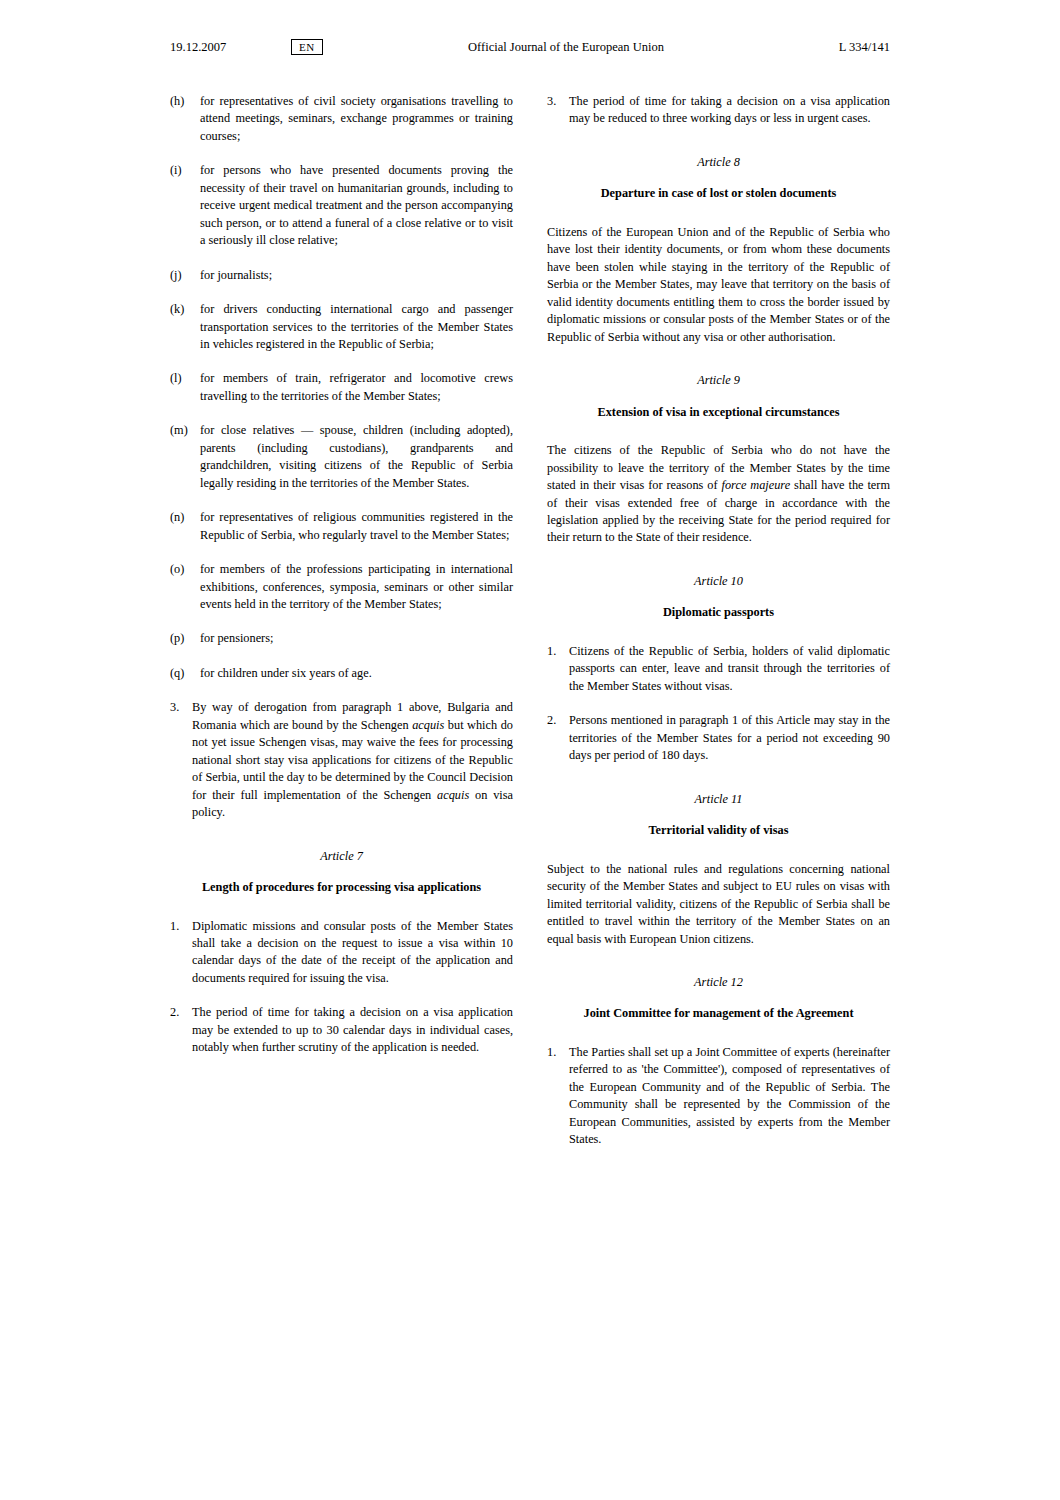19.12.2007
EN
Official Journal of the European Union
L 334/141
(h)
for representatives of civil society organisations travelling to attend meetings, seminars, exchange programmes or training courses;
(i)
for persons who have presented documents proving the necessity of their travel on humanitarian grounds, including to receive urgent medical treatment and the person accompanying such person, or to attend a funeral of a close relative or to visit a seriously ill close relative;
(j)
for journalists;
(k)
for drivers conducting international cargo and passenger transportation services to the territories of the Member States in vehicles registered in the Republic of Serbia;
(l)
for members of train, refrigerator and locomotive crews travelling to the territories of the Member States;
(m)
for close relatives — spouse, children (including adopted), parents (including custodians), grandparents and grandchildren, visiting citizens of the Republic of Serbia legally residing in the territories of the Member States.
(n)
for representatives of religious communities registered in the Republic of Serbia, who regularly travel to the Member States;
(o)
for members of the professions participating in international exhibitions, conferences, symposia, seminars or other similar events held in the territory of the Member States;
(p)
for pensioners;
(q)
for children under six years of age.
3.
By way of derogation from paragraph 1 above, Bulgaria and Romania which are bound by the Schengen acquis but which do not yet issue Schengen visas, may waive the fees for processing national short stay visa applications for citizens of the Republic of Serbia, until the day to be determined by the Council Decision for their full implementation of the Schengen acquis on visa policy.
Article 7
Length of procedures for processing visa applications
1.
Diplomatic missions and consular posts of the Member States shall take a decision on the request to issue a visa within 10 calendar days of the date of the receipt of the application and documents required for issuing the visa.
2.
The period of time for taking a decision on a visa application may be extended to up to 30 calendar days in individual cases, notably when further scrutiny of the application is needed.
3.
The period of time for taking a decision on a visa application may be reduced to three working days or less in urgent cases.
Article 8
Departure in case of lost or stolen documents
Citizens of the European Union and of the Republic of Serbia who have lost their identity documents, or from whom these documents have been stolen while staying in the territory of the Republic of Serbia or the Member States, may leave that territory on the basis of valid identity documents entitling them to cross the border issued by diplomatic missions or consular posts of the Member States or of the Republic of Serbia without any visa or other authorisation.
Article 9
Extension of visa in exceptional circumstances
The citizens of the Republic of Serbia who do not have the possibility to leave the territory of the Member States by the time stated in their visas for reasons of force majeure shall have the term of their visas extended free of charge in accordance with the legislation applied by the receiving State for the period required for their return to the State of their residence.
Article 10
Diplomatic passports
1.
Citizens of the Republic of Serbia, holders of valid diplomatic passports can enter, leave and transit through the territories of the Member States without visas.
2.
Persons mentioned in paragraph 1 of this Article may stay in the territories of the Member States for a period not exceeding 90 days per period of 180 days.
Article 11
Territorial validity of visas
Subject to the national rules and regulations concerning national security of the Member States and subject to EU rules on visas with limited territorial validity, citizens of the Republic of Serbia shall be entitled to travel within the territory of the Member States on an equal basis with European Union citizens.
Article 12
Joint Committee for management of the Agreement
1.
The Parties shall set up a Joint Committee of experts (hereinafter referred to as 'the Committee'), composed of representatives of the European Community and of the Republic of Serbia. The Community shall be represented by the Commission of the European Communities, assisted by experts from the Member States.